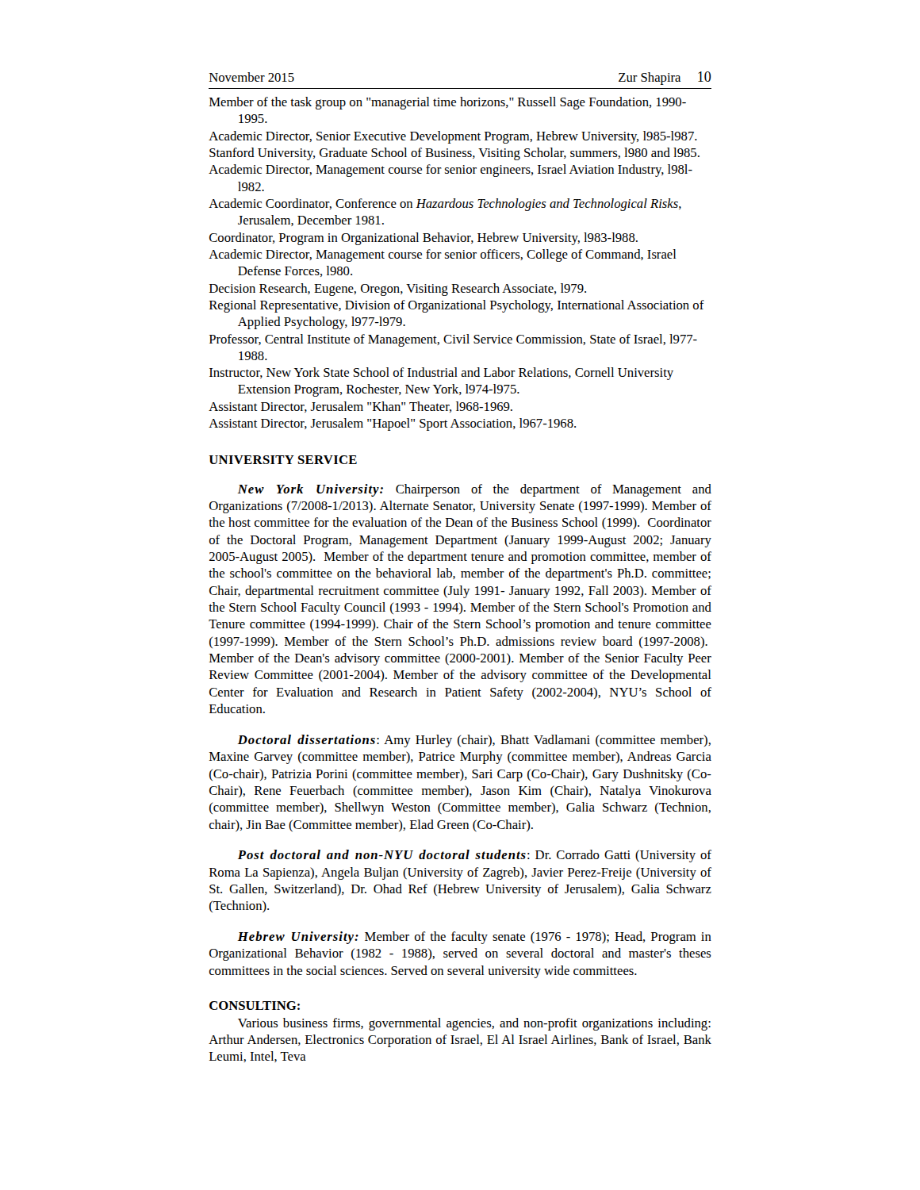November 2015
Zur Shapira 10
Member of the task group on "managerial time horizons," Russell Sage Foundation, 1990-1995.
Academic Director, Senior Executive Development Program, Hebrew University, l985-l987.
Stanford University, Graduate School of Business, Visiting Scholar, summers, l980 and l985.
Academic Director, Management course for senior engineers, Israel Aviation Industry, l98l-l982.
Academic Coordinator, Conference on Hazardous Technologies and Technological Risks, Jerusalem, December 1981.
Coordinator, Program in Organizational Behavior, Hebrew University, l983-l988.
Academic Director, Management course for senior officers, College of Command, Israel Defense Forces, l980.
Decision Research, Eugene, Oregon, Visiting Research Associate, l979.
Regional Representative, Division of Organizational Psychology, International Association of Applied Psychology, l977-l979.
Professor, Central Institute of Management, Civil Service Commission, State of Israel, l977-1988.
Instructor, New York State School of Industrial and Labor Relations, Cornell University Extension Program, Rochester, New York, l974-l975.
Assistant Director, Jerusalem "Khan" Theater, l968-1969.
Assistant Director, Jerusalem "Hapoel" Sport Association, l967-1968.
UNIVERSITY SERVICE
New York University: Chairperson of the department of Management and Organizations (7/2008-1/2013). Alternate Senator, University Senate (1997-1999). Member of the host committee for the evaluation of the Dean of the Business School (1999). Coordinator of the Doctoral Program, Management Department (January 1999-August 2002; January 2005-August 2005). Member of the department tenure and promotion committee, member of the school's committee on the behavioral lab, member of the department's Ph.D. committee; Chair, departmental recruitment committee (July 1991- January 1992, Fall 2003). Member of the Stern School Faculty Council (1993 - 1994). Member of the Stern School's Promotion and Tenure committee (1994-1999). Chair of the Stern School’s promotion and tenure committee (1997-1999). Member of the Stern School’s Ph.D. admissions review board (1997-2008). Member of the Dean's advisory committee (2000-2001). Member of the Senior Faculty Peer Review Committee (2001-2004). Member of the advisory committee of the Developmental Center for Evaluation and Research in Patient Safety (2002-2004), NYU’s School of Education.
Doctoral dissertations: Amy Hurley (chair), Bhatt Vadlamani (committee member), Maxine Garvey (committee member), Patrice Murphy (committee member), Andreas Garcia (Co-chair), Patrizia Porini (committee member), Sari Carp (Co-Chair), Gary Dushnitsky (Co-Chair), Rene Feuerbach (committee member), Jason Kim (Chair), Natalya Vinokurova (committee member), Shellwyn Weston (Committee member), Galia Schwarz (Technion, chair), Jin Bae (Committee member), Elad Green (Co-Chair).
Post doctoral and non-NYU doctoral students: Dr. Corrado Gatti (University of Roma La Sapienza), Angela Buljan (University of Zagreb), Javier Perez-Freije (University of St. Gallen, Switzerland), Dr. Ohad Ref (Hebrew University of Jerusalem), Galia Schwarz (Technion).
Hebrew University: Member of the faculty senate (1976 - 1978); Head, Program in Organizational Behavior (1982 - 1988), served on several doctoral and master's theses committees in the social sciences. Served on several university wide committees.
CONSULTING:
Various business firms, governmental agencies, and non-profit organizations including: Arthur Andersen, Electronics Corporation of Israel, El Al Israel Airlines, Bank of Israel, Bank Leumi, Intel, Teva